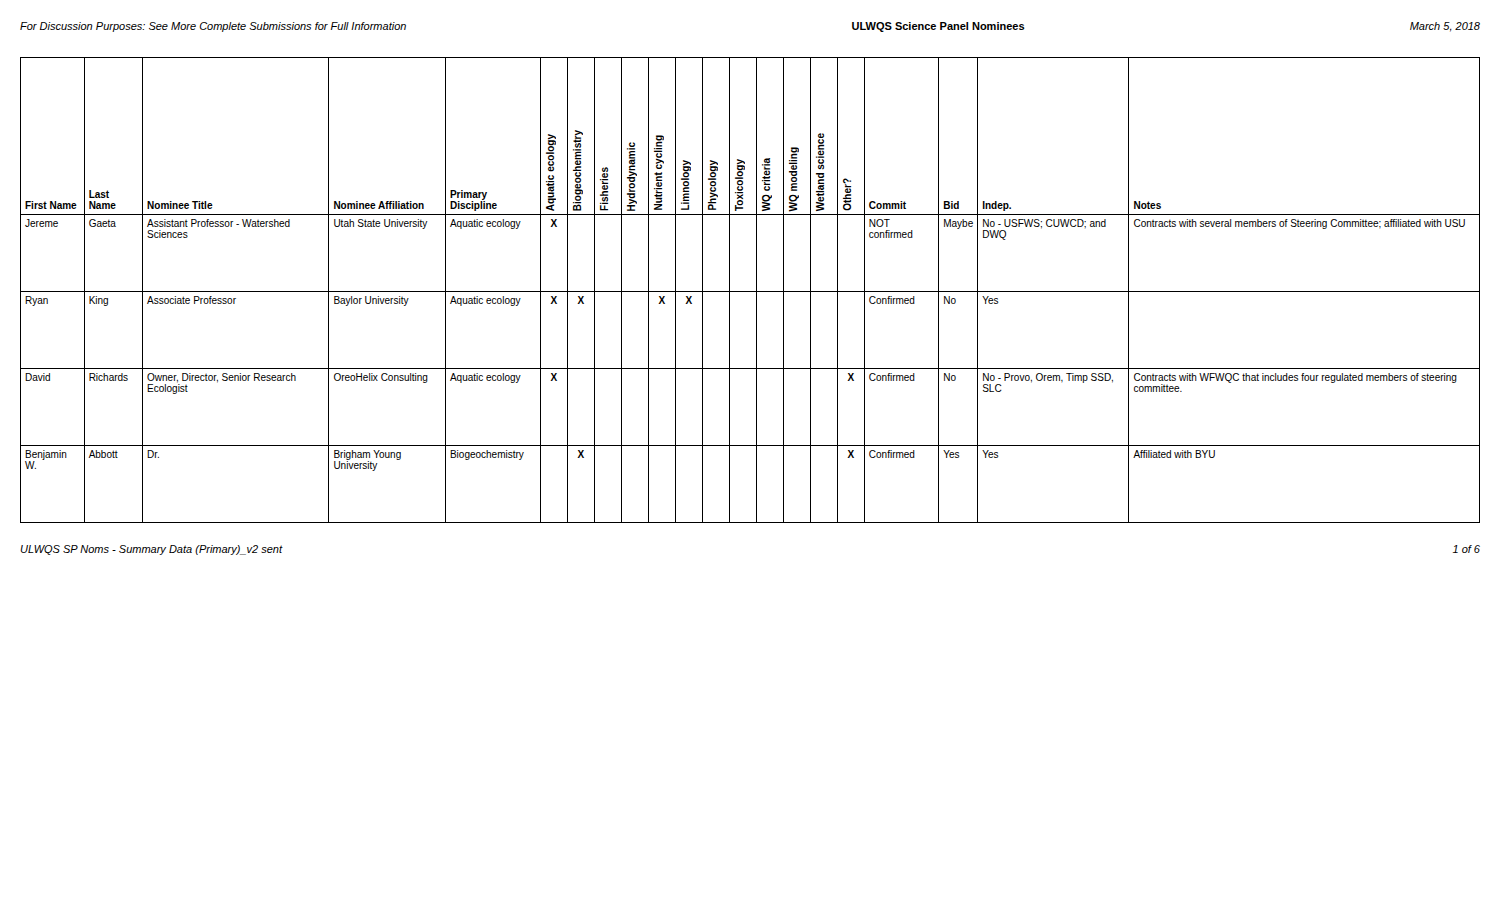For Discussion Purposes: See More Complete Submissions for Full Information
ULWQS Science Panel Nominees
March 5, 2018
| First Name | Last Name | Nominee Title | Nominee Affiliation | Primary Discipline | Aquatic ecology | Biogeochemistry | Fisheries | Hydrodynamic | Nutrient cycling | Limnology | Phycology | Toxicology | WQ criteria | WQ modeling | Wetland science | Other? | Commit | Bid | Indep. | Notes |
| --- | --- | --- | --- | --- | --- | --- | --- | --- | --- | --- | --- | --- | --- | --- | --- | --- | --- | --- | --- | --- |
| Jereme | Gaeta | Assistant Professor - Watershed Sciences | Utah State University | Aquatic ecology | X | | | | | | | | | | | | NOT confirmed | Maybe | No - USFWS; CUWCD; and DWQ | Contracts with several members of Steering Committee; affiliated with USU |
| Ryan | King | Associate Professor | Baylor University | Aquatic ecology | X | X | | | X | X | | | | | | | Confirmed | No | Yes | |
| David | Richards | Owner, Director, Senior Research Ecologist | OreoHelix Consulting | Aquatic ecology | X | | | | | | | | | | | X | Confirmed | No | No - Provo, Orem, Timp SSD, SLC | Contracts with WFWQC that includes four regulated members of steering committee. |
| Benjamin W. | Abbott | Dr. | Brigham Young University | Biogeochemistry | | X | | | | | | | | | | X | Confirmed | Yes | Yes | Affiliated with BYU |
ULWQS SP Noms - Summary Data (Primary)_v2 sent
1 of 6